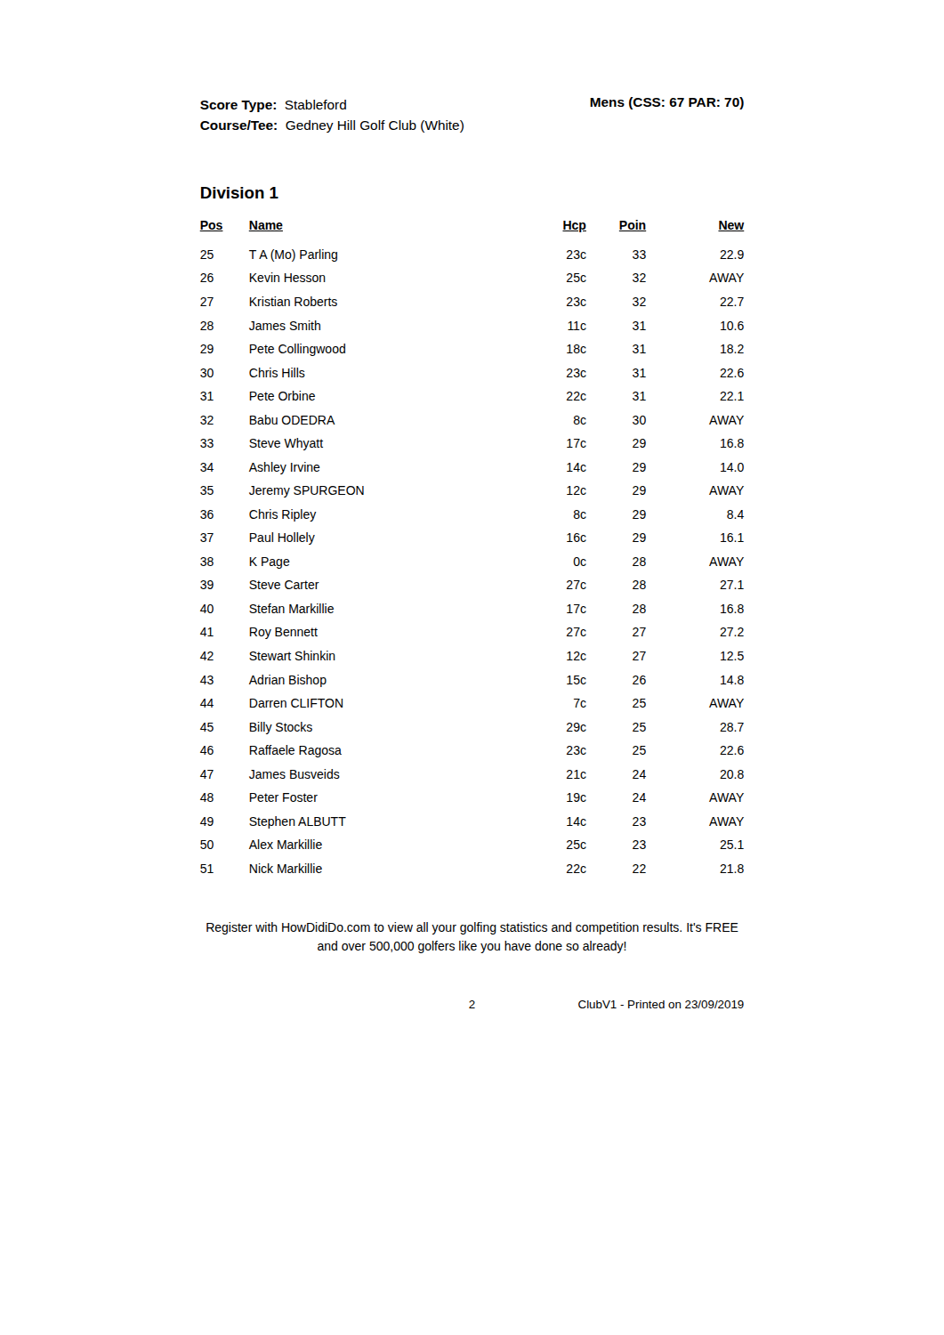Score Type: Stableford
Course/Tee: Gedney Hill Golf Club (White)
Mens (CSS: 67 PAR: 70)
Division 1
| Pos | Name | Hcp | Poin | New |
| --- | --- | --- | --- | --- |
| 25 | T A (Mo) Parling | 23c | 33 | 22.9 |
| 26 | Kevin Hesson | 25c | 32 | AWAY |
| 27 | Kristian Roberts | 23c | 32 | 22.7 |
| 28 | James Smith | 11c | 31 | 10.6 |
| 29 | Pete Collingwood | 18c | 31 | 18.2 |
| 30 | Chris Hills | 23c | 31 | 22.6 |
| 31 | Pete Orbine | 22c | 31 | 22.1 |
| 32 | Babu ODEDRA | 8c | 30 | AWAY |
| 33 | Steve Whyatt | 17c | 29 | 16.8 |
| 34 | Ashley Irvine | 14c | 29 | 14.0 |
| 35 | Jeremy SPURGEON | 12c | 29 | AWAY |
| 36 | Chris Ripley | 8c | 29 | 8.4 |
| 37 | Paul Hollely | 16c | 29 | 16.1 |
| 38 | K Page | 0c | 28 | AWAY |
| 39 | Steve Carter | 27c | 28 | 27.1 |
| 40 | Stefan Markillie | 17c | 28 | 16.8 |
| 41 | Roy Bennett | 27c | 27 | 27.2 |
| 42 | Stewart Shinkin | 12c | 27 | 12.5 |
| 43 | Adrian Bishop | 15c | 26 | 14.8 |
| 44 | Darren CLIFTON | 7c | 25 | AWAY |
| 45 | Billy Stocks | 29c | 25 | 28.7 |
| 46 | Raffaele Ragosa | 23c | 25 | 22.6 |
| 47 | James Busveids | 21c | 24 | 20.8 |
| 48 | Peter Foster | 19c | 24 | AWAY |
| 49 | Stephen ALBUTT | 14c | 23 | AWAY |
| 50 | Alex Markillie | 25c | 23 | 25.1 |
| 51 | Nick Markillie | 22c | 22 | 21.8 |
Register with HowDidiDo.com to view all your golfing statistics and competition results. It's FREE
and over 500,000 golfers like you have done so already!
2 ClubV1 - Printed on 23/09/2019